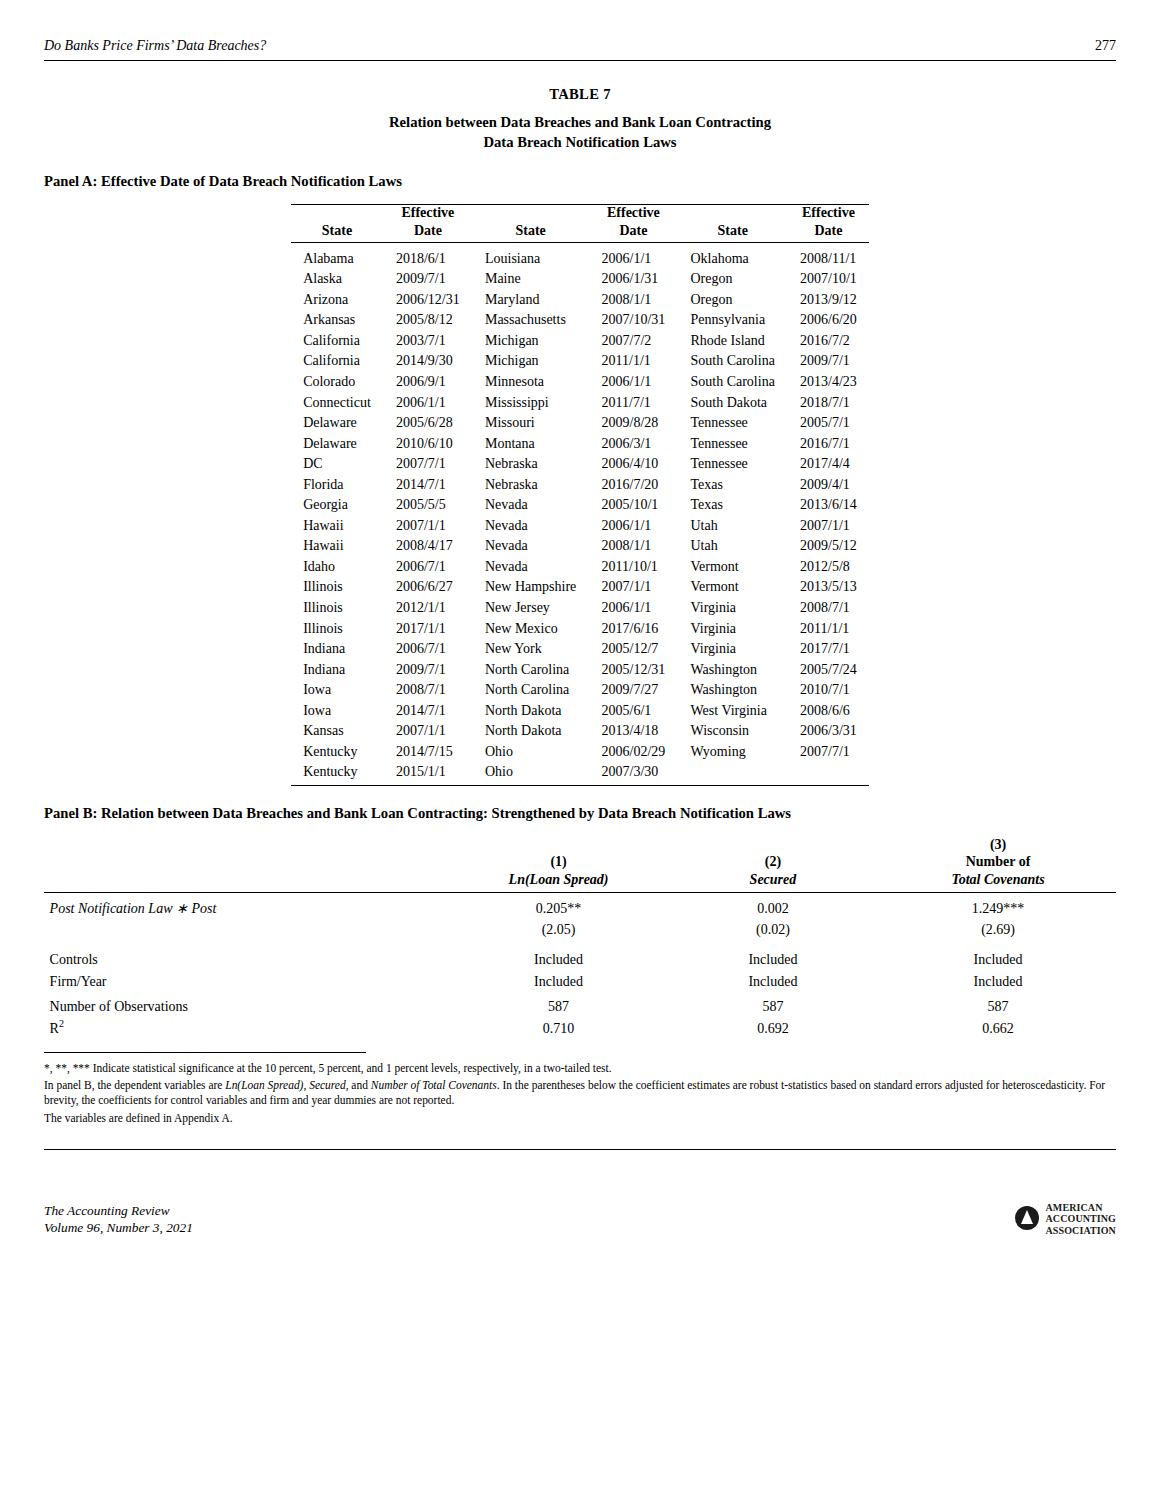Do Banks Price Firms’ Data Breaches?
277
TABLE 7
Relation between Data Breaches and Bank Loan Contracting
Data Breach Notification Laws
Panel A: Effective Date of Data Breach Notification Laws
| | Effective | | Effective | | Effective |
| --- | --- | --- | --- | --- | --- |
| State | Date | State | Date | State | Date |
| Alabama | 2018/6/1 | Louisiana | 2006/1/1 | Oklahoma | 2008/11/1 |
| Alaska | 2009/7/1 | Maine | 2006/1/31 | Oregon | 2007/10/1 |
| Arizona | 2006/12/31 | Maryland | 2008/1/1 | Oregon | 2013/9/12 |
| Arkansas | 2005/8/12 | Massachusetts | 2007/10/31 | Pennsylvania | 2006/6/20 |
| California | 2003/7/1 | Michigan | 2007/7/2 | Rhode Island | 2016/7/2 |
| California | 2014/9/30 | Michigan | 2011/1/1 | South Carolina | 2009/7/1 |
| Colorado | 2006/9/1 | Minnesota | 2006/1/1 | South Carolina | 2013/4/23 |
| Connecticut | 2006/1/1 | Mississippi | 2011/7/1 | South Dakota | 2018/7/1 |
| Delaware | 2005/6/28 | Missouri | 2009/8/28 | Tennessee | 2005/7/1 |
| Delaware | 2010/6/10 | Montana | 2006/3/1 | Tennessee | 2016/7/1 |
| DC | 2007/7/1 | Nebraska | 2006/4/10 | Tennessee | 2017/4/4 |
| Florida | 2014/7/1 | Nebraska | 2016/7/20 | Texas | 2009/4/1 |
| Georgia | 2005/5/5 | Nevada | 2005/10/1 | Texas | 2013/6/14 |
| Hawaii | 2007/1/1 | Nevada | 2006/1/1 | Utah | 2007/1/1 |
| Hawaii | 2008/4/17 | Nevada | 2008/1/1 | Utah | 2009/5/12 |
| Idaho | 2006/7/1 | Nevada | 2011/10/1 | Vermont | 2012/5/8 |
| Illinois | 2006/6/27 | New Hampshire | 2007/1/1 | Vermont | 2013/5/13 |
| Illinois | 2012/1/1 | New Jersey | 2006/1/1 | Virginia | 2008/7/1 |
| Illinois | 2017/1/1 | New Mexico | 2017/6/16 | Virginia | 2011/1/1 |
| Indiana | 2006/7/1 | New York | 2005/12/7 | Virginia | 2017/7/1 |
| Indiana | 2009/7/1 | North Carolina | 2005/12/31 | Washington | 2005/7/24 |
| Iowa | 2008/7/1 | North Carolina | 2009/7/27 | Washington | 2010/7/1 |
| Iowa | 2014/7/1 | North Dakota | 2005/6/1 | West Virginia | 2008/6/6 |
| Kansas | 2007/1/1 | North Dakota | 2013/4/18 | Wisconsin | 2006/3/31 |
| Kentucky | 2014/7/15 | Ohio | 2006/02/29 | Wyoming | 2007/7/1 |
| Kentucky | 2015/1/1 | Ohio | 2007/3/30 | | |
Panel B: Relation between Data Breaches and Bank Loan Contracting: Strengthened by Data Breach Notification Laws
| | (1) | (2) | (3) Number of |
| --- | --- | --- | --- |
| | Ln(Loan Spread) | Secured | Total Covenants |
| Post Notification Law ∗ Post | 0.205** | 0.002 | 1.249*** |
| | (2.05) | (0.02) | (2.69) |
| Controls | Included | Included | Included |
| Firm/Year | Included | Included | Included |
| Number of Observations | 587 | 587 | 587 |
| R 2 | 0.710 | 0.692 | 0.662 |
*, **, *** Indicate statistical significance at the 10 percent, 5 percent, and 1 percent levels, respectively, in a two-tailed test.
In panel B, the dependent variables are Ln(Loan Spread), Secured, and Number of Total Covenants. In the parentheses below the coefficient estimates are robust t-statistics based on standard errors adjusted for heteroscedasticity. For brevity, the coefficients for control variables and firm and year dummies are not reported.
The variables are defined in Appendix A.
The Accounting Review
Volume 96, Number 3, 2021
AMERICAN ACCOUNTING ASSOCIATION